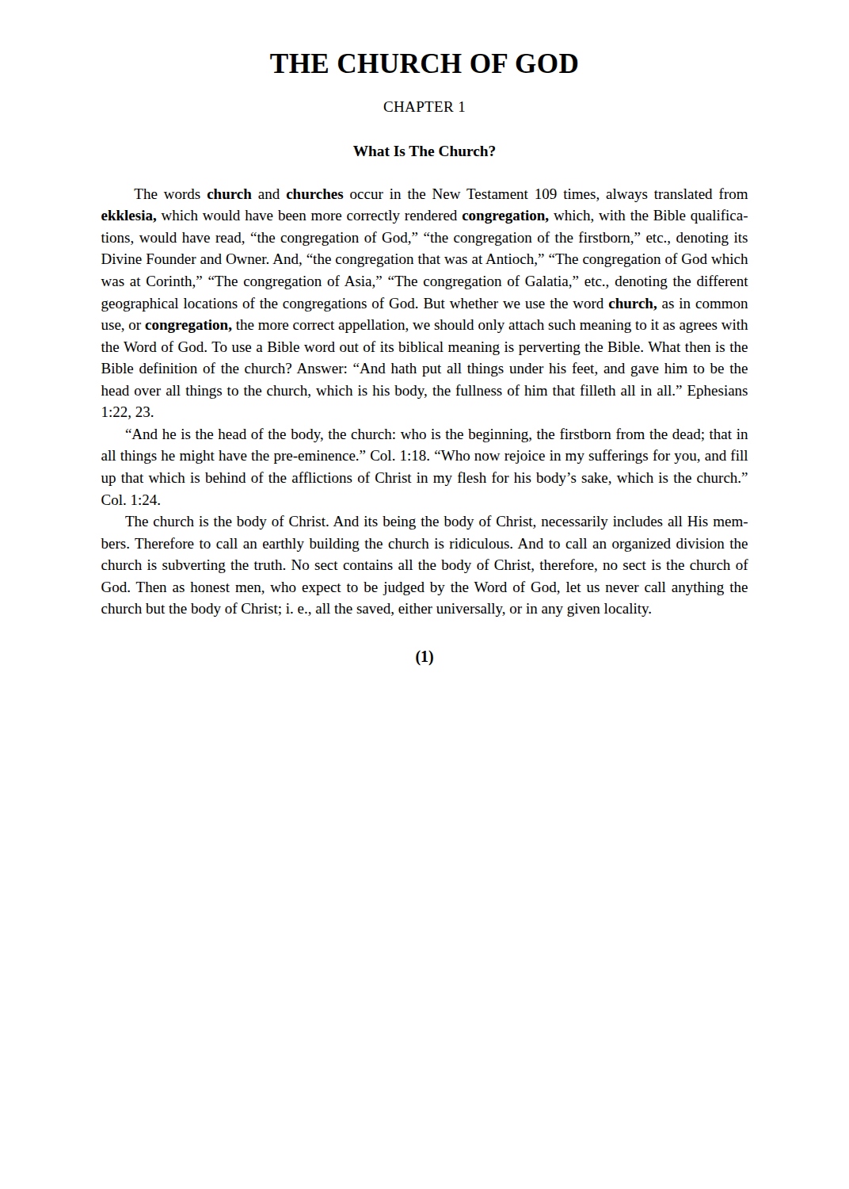THE CHURCH OF GOD
CHAPTER 1
What Is The Church?
The words church and churches occur in the New Testament 109 times, always translated from ekklesia, which would have been more correctly rendered congregation, which, with the Bible qualifications, would have read, “the congregation of God,” “the congregation of the firstborn,” etc., denoting its Divine Founder and Owner. And, “the congregation that was at Antioch,” “The congregation of God which was at Corinth,” “The congregation of Asia,” “The congregation of Galatia,” etc., denoting the different geographical locations of the congregations of God. But whether we use the word church, as in common use, or congregation, the more correct appellation, we should only attach such meaning to it as agrees with the Word of God. To use a Bible word out of its biblical meaning is perverting the Bible. What then is the Bible definition of the church? Answer: “And hath put all things under his feet, and gave him to be the head over all things to the church, which is his body, the fullness of him that filleth all in all.” Ephesians 1:22, 23.
“And he is the head of the body, the church: who is the beginning, the firstborn from the dead; that in all things he might have the pre-eminence.” Col. 1:18. “Who now rejoice in my sufferings for you, and fill up that which is behind of the afflictions of Christ in my flesh for his body’s sake, which is the church.” Col. 1:24.
The church is the body of Christ. And its being the body of Christ, necessarily includes all His members. Therefore to call an earthly building the church is ridiculous. And to call an organized division the church is subverting the truth. No sect contains all the body of Christ, therefore, no sect is the church of God. Then as honest men, who expect to be judged by the Word of God, let us never call anything the church but the body of Christ; i. e., all the saved, either universally, or in any given locality.
(1)